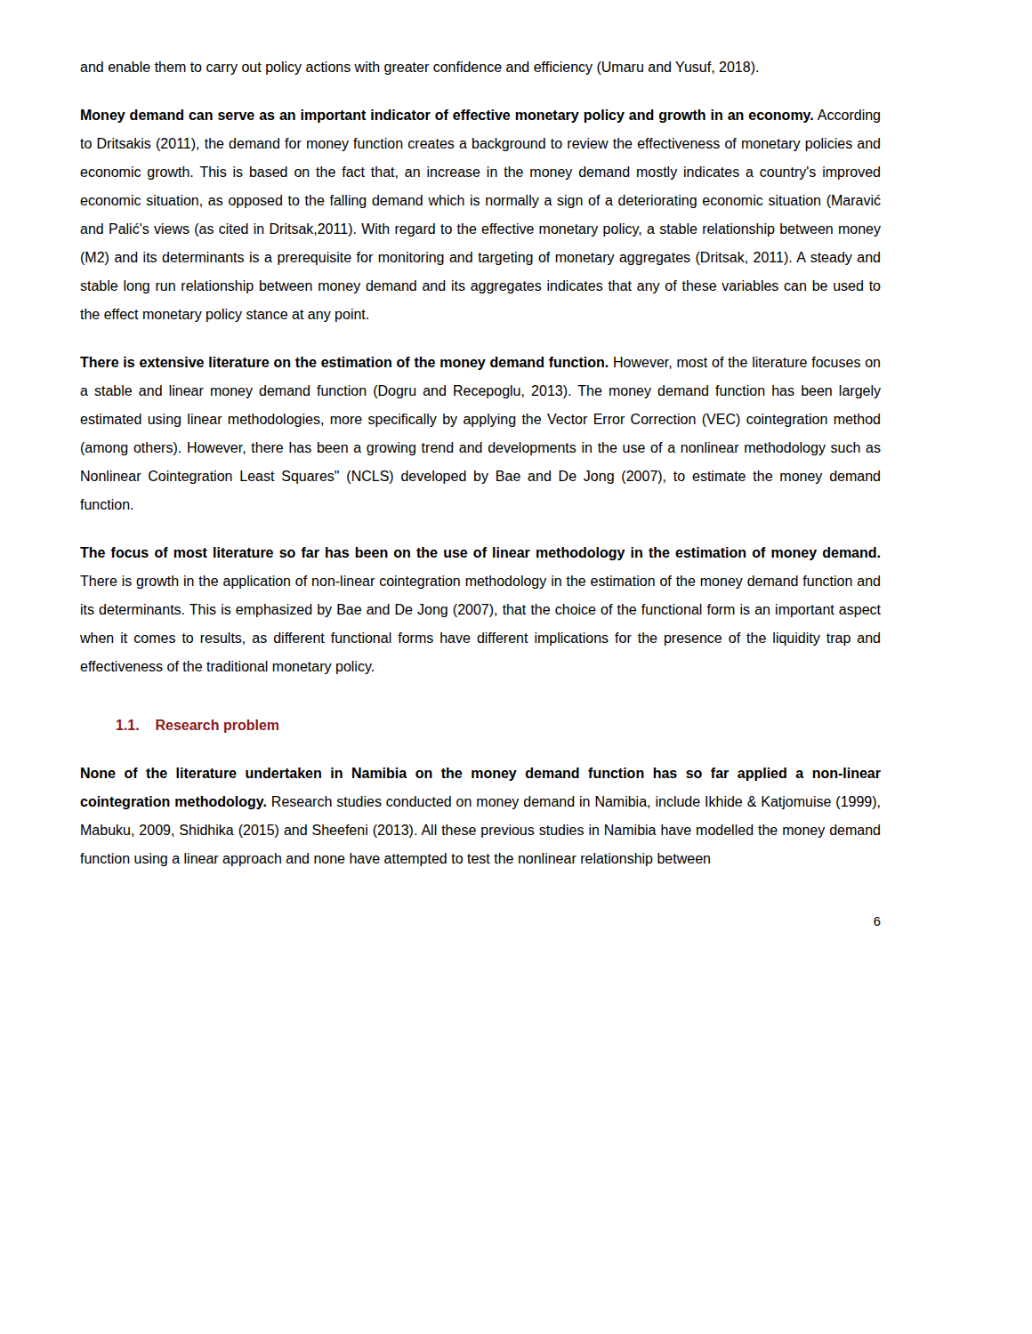and enable them to carry out policy actions with greater confidence and efficiency (Umaru and Yusuf, 2018).
Money demand can serve as an important indicator of effective monetary policy and growth in an economy. According to Dritsakis (2011), the demand for money function creates a background to review the effectiveness of monetary policies and economic growth. This is based on the fact that, an increase in the money demand mostly indicates a country's improved economic situation, as opposed to the falling demand which is normally a sign of a deteriorating economic situation (Maravić and Palić's views (as cited in Dritsak,2011). With regard to the effective monetary policy, a stable relationship between money (M2) and its determinants is a prerequisite for monitoring and targeting of monetary aggregates (Dritsak, 2011). A steady and stable long run relationship between money demand and its aggregates indicates that any of these variables can be used to the effect monetary policy stance at any point.
There is extensive literature on the estimation of the money demand function. However, most of the literature focuses on a stable and linear money demand function (Dogru and Recepoglu, 2013). The money demand function has been largely estimated using linear methodologies, more specifically by applying the Vector Error Correction (VEC) cointegration method (among others). However, there has been a growing trend and developments in the use of a nonlinear methodology such as Nonlinear Cointegration Least Squares" (NCLS) developed by Bae and De Jong (2007), to estimate the money demand function.
The focus of most literature so far has been on the use of linear methodology in the estimation of money demand. There is growth in the application of non-linear cointegration methodology in the estimation of the money demand function and its determinants. This is emphasized by Bae and De Jong (2007), that the choice of the functional form is an important aspect when it comes to results, as different functional forms have different implications for the presence of the liquidity trap and effectiveness of the traditional monetary policy.
1.1. Research problem
None of the literature undertaken in Namibia on the money demand function has so far applied a non-linear cointegration methodology. Research studies conducted on money demand in Namibia, include Ikhide & Katjomuise (1999), Mabuku, 2009, Shidhika (2015) and Sheefeni (2013). All these previous studies in Namibia have modelled the money demand function using a linear approach and none have attempted to test the nonlinear relationship between
6